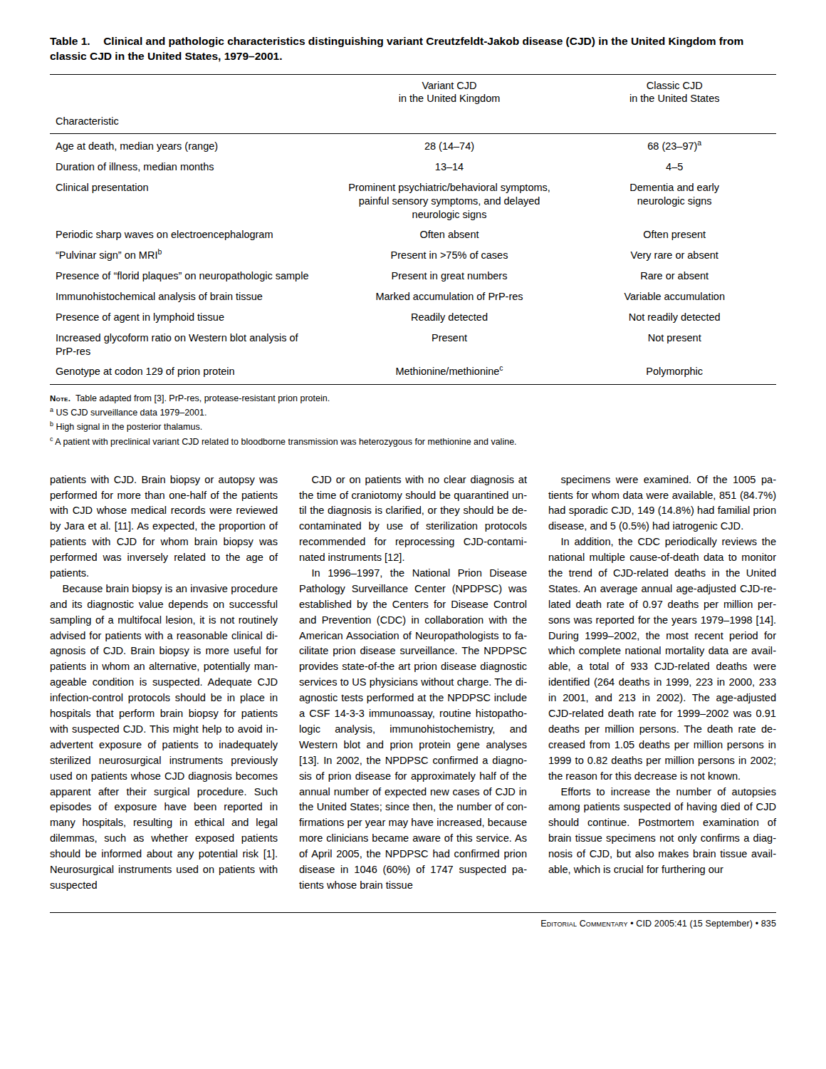Table 1. Clinical and pathologic characteristics distinguishing variant Creutzfeldt-Jakob disease (CJD) in the United Kingdom from classic CJD in the United States, 1979–2001.
| | Variant CJD in the United Kingdom | Classic CJD in the United States |
| --- | --- | --- |
| Characteristic | | |
| Age at death, median years (range) | 28 (14–74) | 68 (23–97) a |
| Duration of illness, median months | 13–14 | 4–5 |
| Clinical presentation | Prominent psychiatric/behavioral symptoms, painful sensory symptoms, and delayed neurologic signs | Dementia and early neurologic signs |
| Periodic sharp waves on electroencephalogram | Often absent | Often present |
| “Pulvinar sign” on MRI b | Present in >75% of cases | Very rare or absent |
| Presence of “florid plaques” on neuropathologic sample | Present in great numbers | Rare or absent |
| Immunohistochemical analysis of brain tissue | Marked accumulation of PrP-res | Variable accumulation |
| Presence of agent in lymphoid tissue | Readily detected | Not readily detected |
| Increased glycoform ratio on Western blot analysis of PrP-res | Present | Not present |
| Genotype at codon 129 of prion protein | Methionine/methionine c | Polymorphic |
Note. Table adapted from [3]. PrP-res, protease-resistant prion protein.
a US CJD surveillance data 1979–2001.
b High signal in the posterior thalamus.
c A patient with preclinical variant CJD related to bloodborne transmission was heterozygous for methionine and valine.
patients with CJD. Brain biopsy or autopsy was performed for more than one-half of the patients with CJD whose medical records were reviewed by Jara et al. [11]. As expected, the proportion of patients with CJD for whom brain biopsy was performed was inversely related to the age of patients.
Because brain biopsy is an invasive procedure and its diagnostic value depends on successful sampling of a multifocal lesion, it is not routinely advised for patients with a reasonable clinical diagnosis of CJD. Brain biopsy is more useful for patients in whom an alternative, potentially manageable condition is suspected. Adequate CJD infection-control protocols should be in place in hospitals that perform brain biopsy for patients with suspected CJD. This might help to avoid inadvertent exposure of patients to inadequately sterilized neurosurgical instruments previously used on patients whose CJD diagnosis becomes apparent after their surgical procedure. Such episodes of exposure have been reported in many hospitals, resulting in ethical and legal dilemmas, such as whether exposed patients should be informed about any potential risk [1]. Neurosurgical instruments used on patients with suspected
CJD or on patients with no clear diagnosis at the time of craniotomy should be quarantined until the diagnosis is clarified, or they should be decontaminated by use of sterilization protocols recommended for reprocessing CJD-contaminated instruments [12].
In 1996–1997, the National Prion Disease Pathology Surveillance Center (NPDPSC) was established by the Centers for Disease Control and Prevention (CDC) in collaboration with the American Association of Neuropathologists to facilitate prion disease surveillance. The NPDPSC provides state-of-the art prion disease diagnostic services to US physicians without charge. The diagnostic tests performed at the NPDPSC include a CSF 14-3-3 immunoassay, routine histopathologic analysis, immunohistochemistry, and Western blot and prion protein gene analyses [13]. In 2002, the NPDPSC confirmed a diagnosis of prion disease for approximately half of the annual number of expected new cases of CJD in the United States; since then, the number of confirmations per year may have increased, because more clinicians became aware of this service. As of April 2005, the NPDPSC had confirmed prion disease in 1046 (60%) of 1747 suspected patients whose brain tissue
specimens were examined. Of the 1005 patients for whom data were available, 851 (84.7%) had sporadic CJD, 149 (14.8%) had familial prion disease, and 5 (0.5%) had iatrogenic CJD.
In addition, the CDC periodically reviews the national multiple cause-of-death data to monitor the trend of CJD-related deaths in the United States. An average annual age-adjusted CJD-related death rate of 0.97 deaths per million persons was reported for the years 1979–1998 [14]. During 1999–2002, the most recent period for which complete national mortality data are available, a total of 933 CJD-related deaths were identified (264 deaths in 1999, 223 in 2000, 233 in 2001, and 213 in 2002). The age-adjusted CJD-related death rate for 1999–2002 was 0.91 deaths per million persons. The death rate decreased from 1.05 deaths per million persons in 1999 to 0.82 deaths per million persons in 2002; the reason for this decrease is not known.
Efforts to increase the number of autopsies among patients suspected of having died of CJD should continue. Postmortem examination of brain tissue specimens not only confirms a diagnosis of CJD, but also makes brain tissue available, which is crucial for furthering our
Editorial Commentary • CID 2005:41 (15 September) • 835